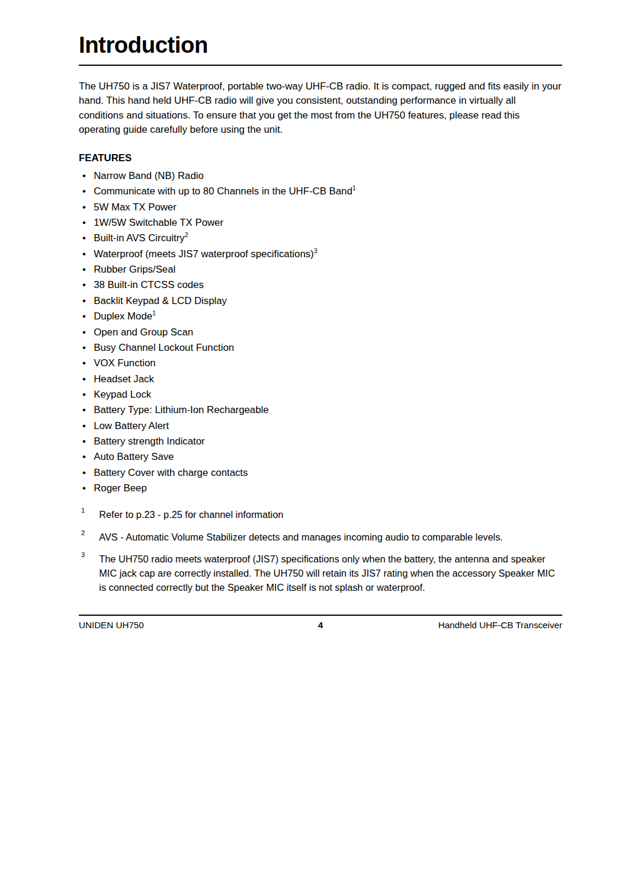Introduction
The UH750 is a JIS7 Waterproof, portable two-way UHF-CB radio. It is compact, rugged and fits easily in your hand. This hand held UHF-CB radio will give you consistent, outstanding performance in virtually all conditions and situations. To ensure that you get the most from the UH750 features, please read this operating guide carefully before using the unit.
Features
Narrow Band (NB) Radio
Communicate with up to 80 Channels in the UHF-CB Band1
5W Max TX Power
1W/5W Switchable TX Power
Built-in AVS Circuitry2
Waterproof (meets JIS7 waterproof specifications)3
Rubber Grips/Seal
38 Built-in CTCSS codes
Backlit Keypad & LCD Display
Duplex Mode1
Open and Group Scan
Busy Channel Lockout Function
VOX Function
Headset Jack
Keypad Lock
Battery Type: Lithium-Ion Rechargeable
Low Battery Alert
Battery strength Indicator
Auto Battery Save
Battery Cover with charge contacts
Roger Beep
Refer to p.23 - p.25 for channel information
AVS - Automatic Volume Stabilizer detects and manages incoming audio to comparable levels.
The UH750 radio meets waterproof (JIS7) specifications only when the battery, the antenna and speaker MIC jack cap are correctly installed. The UH750 will retain its JIS7 rating when the accessory Speaker MIC is connected correctly but the Speaker MIC itself is not splash or waterproof.
UNIDEN UH750 4 Handheld UHF-CB Transceiver